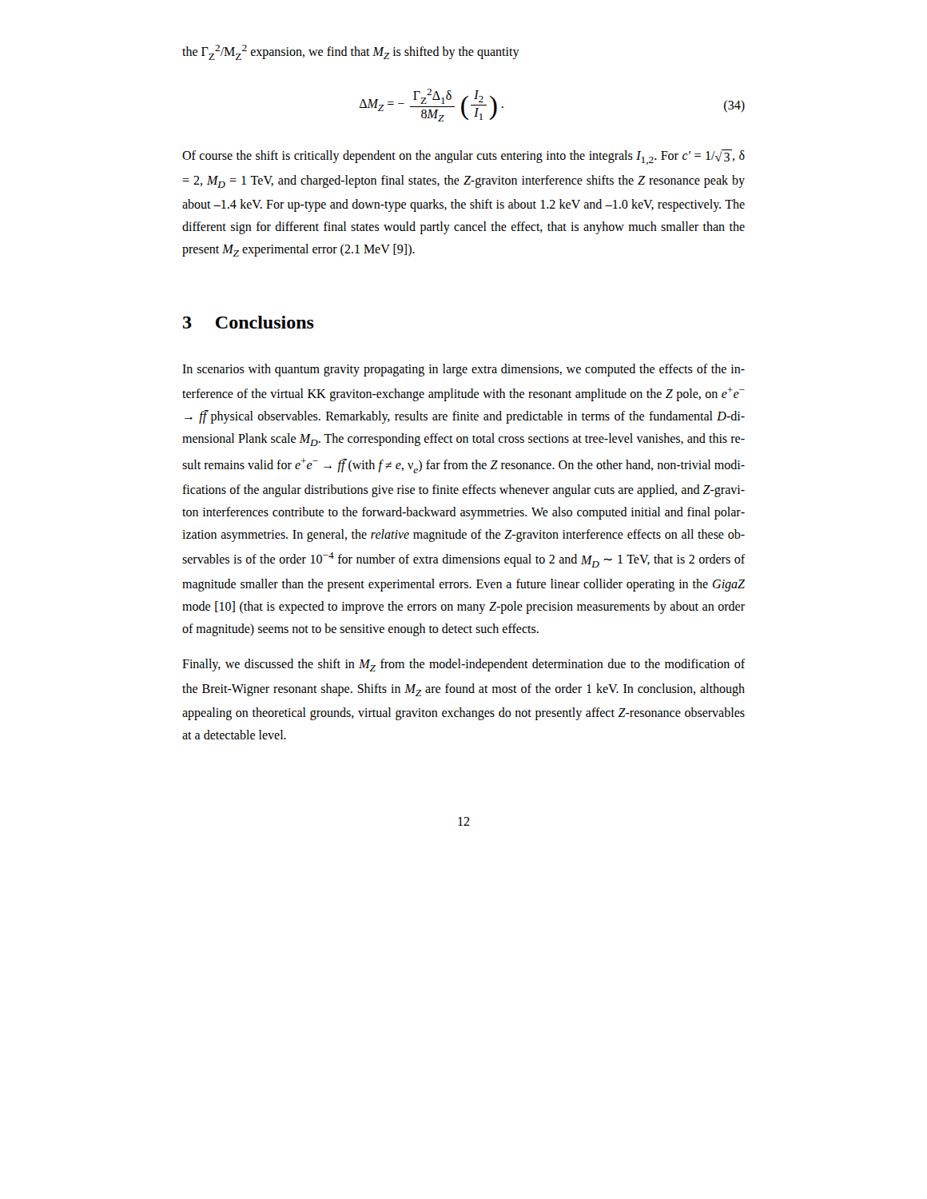the ΓZ2/MZ2 expansion, we find that MZ is shifted by the quantity
ΔMZ = − ΓZ2Δ1δ 8MZ (I2 I1) .
(34)
Of course the shift is critically dependent on the angular cuts entering into the integrals I1,2. For c′ = 1/√3, δ = 2, MD = 1 TeV, and charged-lepton final states, the Z-graviton interference shifts the Z resonance peak by about –1.4 keV. For up-type and down-type quarks, the shift is about 1.2 keV and –1.0 keV, respectively. The different sign for different final states would partly cancel the effect, that is anyhow much smaller than the present MZ experimental error (2.1 MeV [9]).
3 Conclusions
In scenarios with quantum gravity propagating in large extra dimensions, we computed the effects of the interference of the virtual KK graviton-exchange amplitude with the resonant amplitude on the Z pole, on e+e− → ff̄ physical observables. Remarkably, results are finite and predictable in terms of the fundamental D-dimensional Plank scale MD. The corresponding effect on total cross sections at tree-level vanishes, and this result remains valid for e+e− → ff̄ (with f ≠ e, νe) far from the Z resonance. On the other hand, non-trivial modifications of the angular distributions give rise to finite effects whenever angular cuts are applied, and Z-graviton interferences contribute to the forward-backward asymmetries. We also computed initial and final polarization asymmetries. In general, the relative magnitude of the Z-graviton interference effects on all these observables is of the order 10−4 for number of extra dimensions equal to 2 and MD ∼ 1 TeV, that is 2 orders of magnitude smaller than the present experimental errors. Even a future linear collider operating in the GigaZ mode [10] (that is expected to improve the errors on many Z-pole precision measurements by about an order of magnitude) seems not to be sensitive enough to detect such effects.
Finally, we discussed the shift in MZ from the model-independent determination due to the modification of the Breit-Wigner resonant shape. Shifts in MZ are found at most of the order 1 keV. In conclusion, although appealing on theoretical grounds, virtual graviton exchanges do not presently affect Z-resonance observables at a detectable level.
12